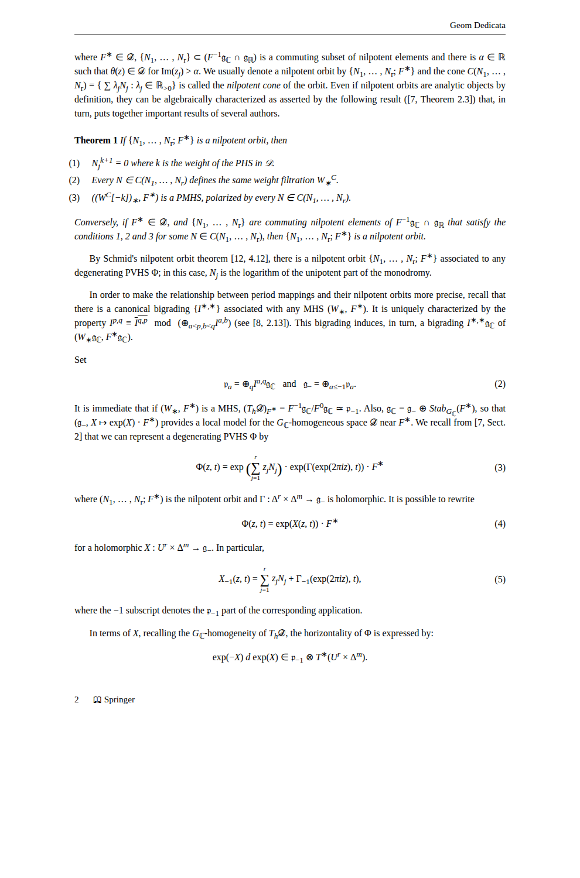Geom Dedicata
where F∗ ∈ 𝒟̌, {N1, … , Nr} ⊂ (F−1𝔤ℂ ∩ 𝔤ℝ) is a commuting subset of nilpotent elements and there is α ∈ ℝ such that θ(z) ∈ 𝒟 for Im(zj) > α. We usually denote a nilpotent orbit by {N1, … , Nr; F∗} and the cone C(N1, … , Nr) = { ∑ λjNj : λj ∈ ℝ>0} is called the nilpotent cone of the orbit. Even if nilpotent orbits are analytic objects by definition, they can be algebraically characterized as asserted by the following result ([7, Theorem 2.3]) that, in turn, puts together important results of several authors.
Theorem 1 If {N1, … , Nr; F∗} is a nilpotent orbit, then
(1) Njk+1 = 0 where k is the weight of the PHS in 𝒟.
(2) Every N ∈ C(N1, … , Nr) defines the same weight filtration W∗C.
(3) ((WC[−k])∗, F∗) is a PMHS, polarized by every N ∈ C(N1, … , Nr).
Conversely, if F∗ ∈ 𝒟̌, and {N1, … , Nr} are commuting nilpotent elements of F−1𝔤ℂ ∩ 𝔤ℝ that satisfy the conditions 1, 2 and 3 for some N ∈ C(N1, … , Nr), then {N1, … , Nr; F∗} is a nilpotent orbit.
By Schmid's nilpotent orbit theorem [12, 4.12], there is a nilpotent orbit {N1, … , Nr; F∗} associated to any degenerating PVHS Φ; in this case, Nj is the logarithm of the unipotent part of the monodromy.
In order to make the relationship between period mappings and their nilpotent orbits more precise, recall that there is a canonical bigrading {I∗,∗} associated with any MHS (W∗, F∗). It is uniquely characterized by the property Ip,q ≡ Iq,p mod (⊕a<p,b<qIa,b) (see [8, 2.13]). This bigrading induces, in turn, a bigrading I∗,∗𝔤ℂ of (W∗𝔤ℂ, F∗𝔤ℂ).
Set
𝔭a = ⊕qIa,q𝔤ℂ and 𝔤− = ⊕a≤−1𝔭a. (2)
It is immediate that if (W∗, F∗) is a MHS, (Th 𝒟̌)F∗ = F−1𝔤ℂ/F0𝔤ℂ ≃ 𝔭−1. Also, 𝔤ℂ = 𝔤− ⊕ StabGℂ(F∗), so that (𝔤−, X ↦ exp(X) · F∗) provides a local model for the Gℂ-homogeneous space 𝒟̌ near F∗. We recall from [7, Sect. 2] that we can represent a degenerating PVHS Φ by
Φ(z, t) = exp (r∑j=1 zjNj) · exp(Γ(exp(2πiz), t)) · F∗ (3)
where (N1, … , Nr; F∗) is the nilpotent orbit and Γ : Δr × Δm → 𝔤− is holomorphic. It is possible to rewrite
Φ(z, t) = exp(X(z, t)) · F∗ (4)
for a holomorphic X : Ur × Δm → 𝔤−. In particular,
X−1(z, t) = r∑j=1 zjNj + Γ−1(exp(2πiz), t), (5)
where the −1 subscript denotes the 𝔭−1 part of the corresponding application.
In terms of X, recalling the Gℂ-homogeneity of Th 𝒟̌, the horizontality of Φ is expressed by:
exp(−X) d exp(X) ∈ 𝔭−1 ⊗ T∗(Ur × Δm).
2 🕮 Springer